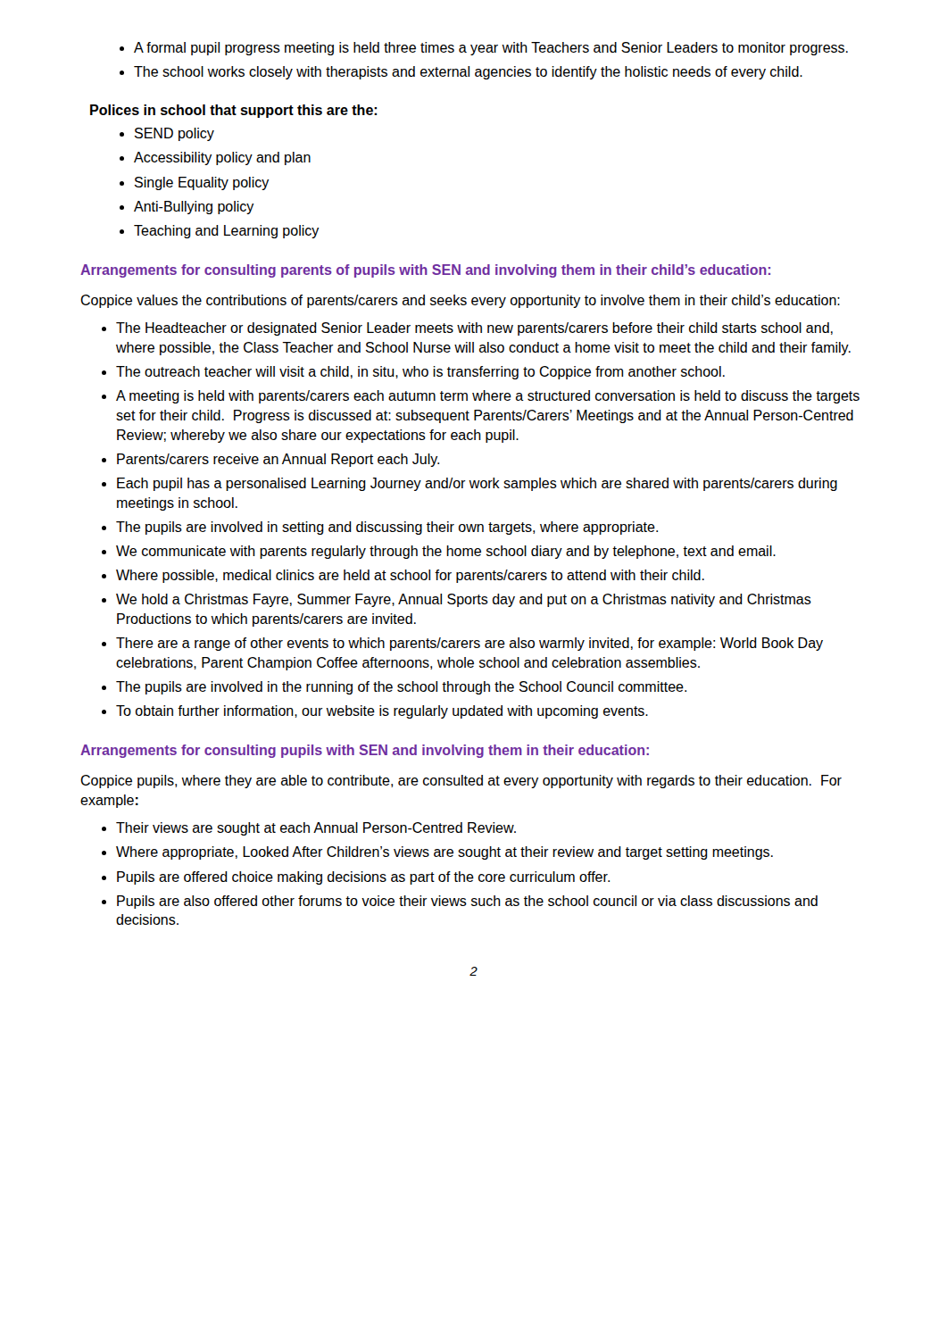A formal pupil progress meeting is held three times a year with Teachers and Senior Leaders to monitor progress.
The school works closely with therapists and external agencies to identify the holistic needs of every child.
Polices in school that support this are the:
SEND policy
Accessibility policy and plan
Single Equality policy
Anti-Bullying policy
Teaching and Learning policy
Arrangements for consulting parents of pupils with SEN and involving them in their child’s education:
Coppice values the contributions of parents/carers and seeks every opportunity to involve them in their child’s education:
The Headteacher or designated Senior Leader meets with new parents/carers before their child starts school and, where possible, the Class Teacher and School Nurse will also conduct a home visit to meet the child and their family.
The outreach teacher will visit a child, in situ, who is transferring to Coppice from another school.
A meeting is held with parents/carers each autumn term where a structured conversation is held to discuss the targets set for their child. Progress is discussed at: subsequent Parents/Carers’ Meetings and at the Annual Person-Centred Review; whereby we also share our expectations for each pupil.
Parents/carers receive an Annual Report each July.
Each pupil has a personalised Learning Journey and/or work samples which are shared with parents/carers during meetings in school.
The pupils are involved in setting and discussing their own targets, where appropriate.
We communicate with parents regularly through the home school diary and by telephone, text and email.
Where possible, medical clinics are held at school for parents/carers to attend with their child.
We hold a Christmas Fayre, Summer Fayre, Annual Sports day and put on a Christmas nativity and Christmas Productions to which parents/carers are invited.
There are a range of other events to which parents/carers are also warmly invited, for example: World Book Day celebrations, Parent Champion Coffee afternoons, whole school and celebration assemblies.
The pupils are involved in the running of the school through the School Council committee.
To obtain further information, our website is regularly updated with upcoming events.
Arrangements for consulting pupils with SEN and involving them in their education:
Coppice pupils, where they are able to contribute, are consulted at every opportunity with regards to their education. For example:
Their views are sought at each Annual Person-Centred Review.
Where appropriate, Looked After Children’s views are sought at their review and target setting meetings.
Pupils are offered choice making decisions as part of the core curriculum offer.
Pupils are also offered other forums to voice their views such as the school council or via class discussions and decisions.
2